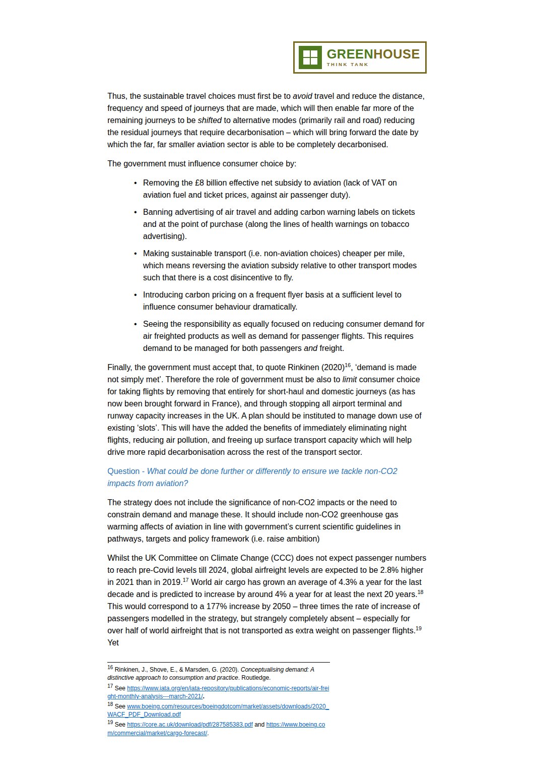GREEN HOUSE THINK TANK
Thus, the sustainable travel choices must first be to avoid travel and reduce the distance, frequency and speed of journeys that are made, which will then enable far more of the remaining journeys to be shifted to alternative modes (primarily rail and road) reducing the residual journeys that require decarbonisation – which will bring forward the date by which the far, far smaller aviation sector is able to be completely decarbonised.
The government must influence consumer choice by:
Removing the £8 billion effective net subsidy to aviation (lack of VAT on aviation fuel and ticket prices, against air passenger duty).
Banning advertising of air travel and adding carbon warning labels on tickets and at the point of purchase (along the lines of health warnings on tobacco advertising).
Making sustainable transport (i.e. non-aviation choices) cheaper per mile, which means reversing the aviation subsidy relative to other transport modes such that there is a cost disincentive to fly.
Introducing carbon pricing on a frequent flyer basis at a sufficient level to influence consumer behaviour dramatically.
Seeing the responsibility as equally focused on reducing consumer demand for air freighted products as well as demand for passenger flights. This requires demand to be managed for both passengers and freight.
Finally, the government must accept that, to quote Rinkinen (2020)16, ‘demand is made not simply met’. Therefore the role of government must be also to limit consumer choice for taking flights by removing that entirely for short-haul and domestic journeys (as has now been brought forward in France), and through stopping all airport terminal and runway capacity increases in the UK. A plan should be instituted to manage down use of existing ‘slots’. This will have the added the benefits of immediately eliminating night flights, reducing air pollution, and freeing up surface transport capacity which will help drive more rapid decarbonisation across the rest of the transport sector.
Question - What could be done further or differently to ensure we tackle non-CO2 impacts from aviation?
The strategy does not include the significance of non-CO2 impacts or the need to constrain demand and manage these. It should include non-CO2 greenhouse gas warming affects of aviation in line with government’s current scientific guidelines in pathways, targets and policy framework (i.e. raise ambition)
Whilst the UK Committee on Climate Change (CCC) does not expect passenger numbers to reach pre-Covid levels till 2024, global airfreight levels are expected to be 2.8% higher in 2021 than in 2019.17 World air cargo has grown an average of 4.3% a year for the last decade and is predicted to increase by around 4% a year for at least the next 20 years.18 This would correspond to a 177% increase by 2050 – three times the rate of increase of passengers modelled in the strategy, but strangely completely absent – especially for over half of world airfreight that is not transported as extra weight on passenger flights.19 Yet
16 Rinkinen, J., Shove, E., & Marsden, G. (2020). Conceptualising demand: A distinctive approach to consumption and practice. Routledge.
17 See https://www.iata.org/en/iata-repository/publications/economic-reports/air-freight-monthly-analysis---march-2021/.
18 See www.boeing.com/resources/boeingdotcom/market/assets/downloads/2020_WACF_PDF_Download.pdf
19 See https://core.ac.uk/download/pdf/287585383.pdf and https://www.boeing.com/commercial/market/cargo-forecast/.